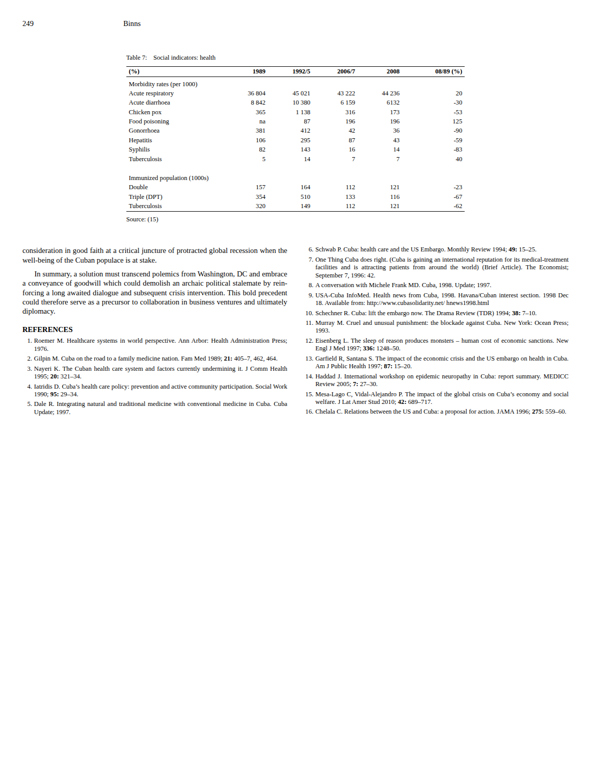249 Binns
Table 7: Social indicators: health
| (%) | 1989 | 1992/5 | 2006/7 | 2008 | 08/89 (%) |
| --- | --- | --- | --- | --- | --- |
| Morbidity rates (per 1000) |
| Acute respiratory | 36 804 | 45 021 | 43 222 | 44 236 | 20 |
| Acute diarrhoea | 8 842 | 10 380 | 6 159 | 6132 | -30 |
| Chicken pox | 365 | 1 138 | 316 | 173 | -53 |
| Food poisoning | na | 87 | 196 | 196 | 125 |
| Gonorrhoea | 381 | 412 | 42 | 36 | -90 |
| Hepatitis | 106 | 295 | 87 | 43 | -59 |
| Syphilis | 82 | 143 | 16 | 14 | -83 |
| Tuberculosis | 5 | 14 | 7 | 7 | 40 |
| Immunized population (1000s) |
| Double | 157 | 164 | 112 | 121 | -23 |
| Triple (DPT) | 354 | 510 | 133 | 116 | -67 |
| Tuberculosis | 320 | 149 | 112 | 121 | -62 |
Source: (15)
consideration in good faith at a critical juncture of protracted global recession when the well-being of the Cuban populace is at stake.
In summary, a solution must transcend polemics from Washington, DC and embrace a conveyance of goodwill which could demolish an archaic political stalemate by reinforcing a long awaited dialogue and subsequent crisis intervention. This bold precedent could therefore serve as a precursor to collaboration in business ventures and ultimately diplomacy.
REFERENCES
1 Roemer M. Healthcare systems in world perspective. Ann Arbor: Health Administration Press; 1976.
2 Gilpin M. Cuba on the road to a family medicine nation. Fam Med 1989; 21: 405–7, 462, 464.
3 Nayeri K. The Cuban health care system and factors currently undermining it. J Comm Health 1995; 20: 321–34.
4 Iatridis D. Cuba’s health care policy: prevention and active community participation. Social Work 1990; 95: 29–34.
5 Dale R. Integrating natural and traditional medicine with conventional medicine in Cuba. Cuba Update; 1997.
6 Schwab P. Cuba: health care and the US Embargo. Monthly Review 1994; 49: 15–25.
7 One Thing Cuba does right. (Cuba is gaining an international reputation for its medical-treatment facilities and is attracting patients from around the world) (Brief Article). The Economist; September 7, 1996: 42.
8 A conversation with Michele Frank MD. Cuba, 1998. Update; 1997.
9 USA-Cuba InfoMed. Health news from Cuba, 1998. Havana/Cuban interest section. 1998 Dec 18. Available from: http://www.cubasolidarity.net/ hnews1998.html
10 Schechner R. Cuba: lift the embargo now. The Drama Review (TDR) 1994; 38: 7–10.
11 Murray M. Cruel and unusual punishment: the blockade against Cuba. New York: Ocean Press; 1993.
12 Eisenberg L. The sleep of reason produces monsters – human cost of economic sanctions. New Engl J Med 1997; 336: 1248–50.
13 Garfield R, Santana S. The impact of the economic crisis and the US embargo on health in Cuba. Am J Public Health 1997; 87: 15–20.
14 Haddad J. International workshop on epidemic neuropathy in Cuba: report summary. MEDICC Review 2005; 7: 27–30.
15 Mesa-Lago C, Vidal-Alejandro P. The impact of the global crisis on Cuba’s economy and social welfare. J Lat Amer Stud 2010; 42: 689–717.
16 Chelala C. Relations between the US and Cuba: a proposal for action. JAMA 1996; 275: 559–60.